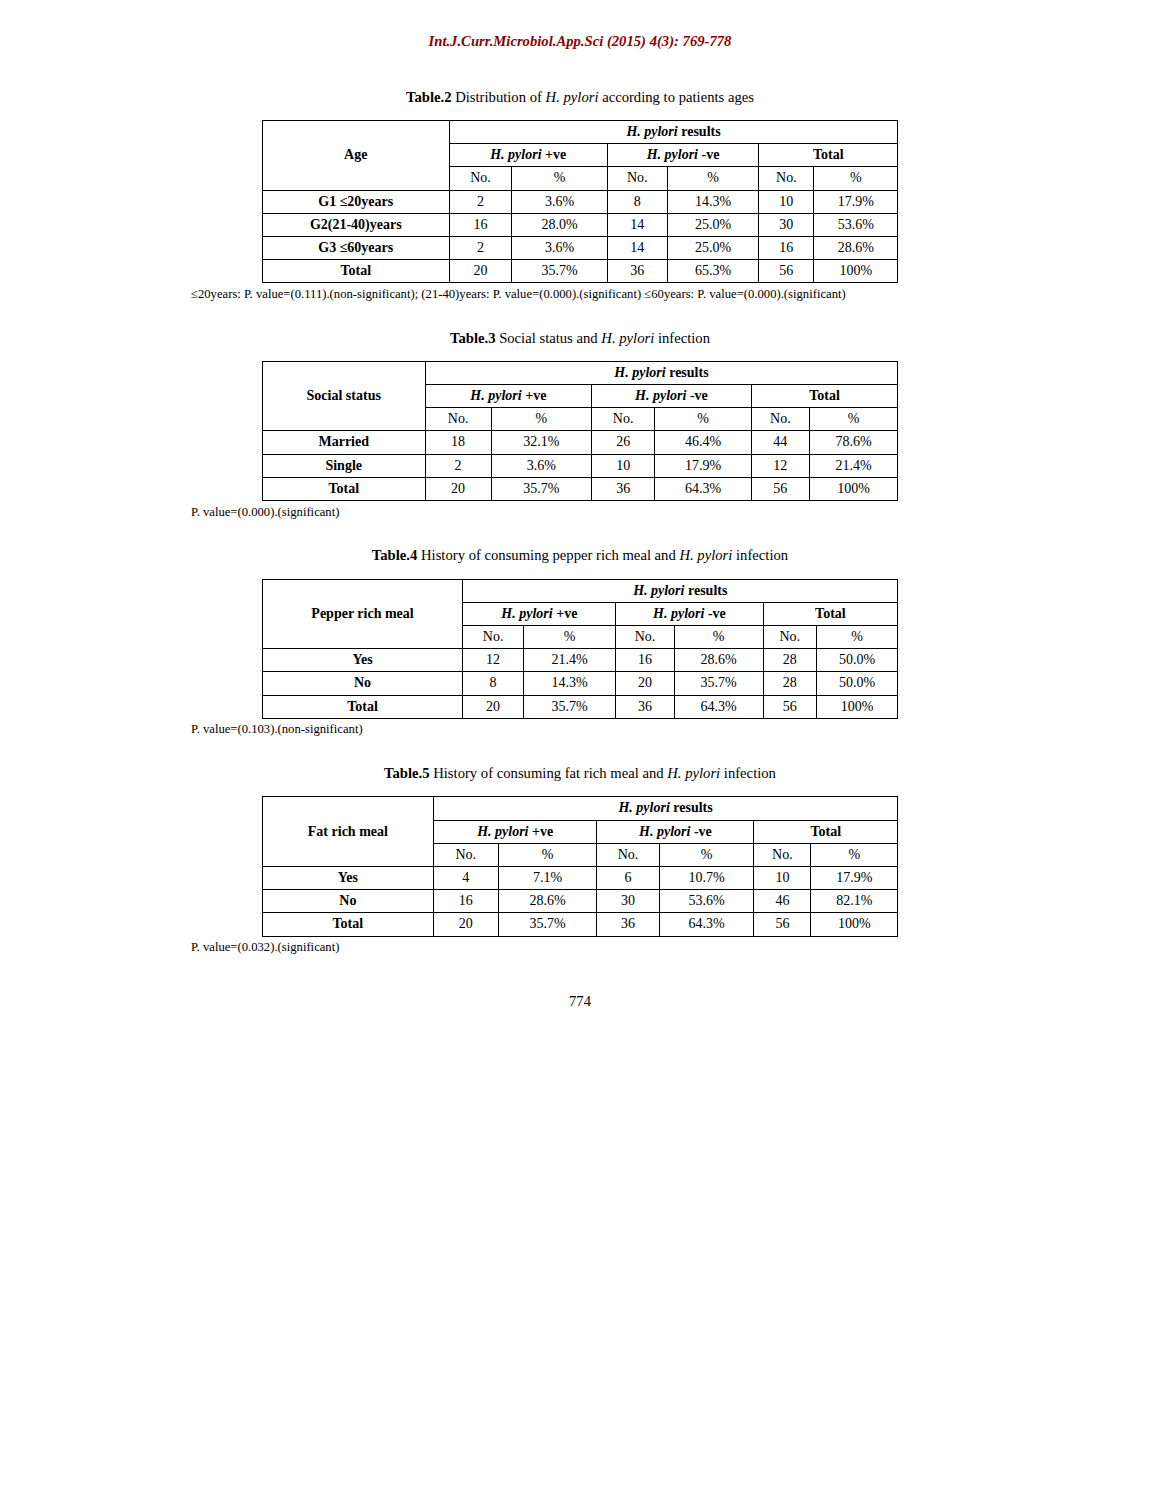Int.J.Curr.Microbiol.App.Sci (2015) 4(3): 769-778
Table.2 Distribution of H. pylori according to patients ages
| Age | H. pylori results |
| H. pylori +ve | H. pylori -ve | Total |
| No. | % | No. | % | No. | % |
| G1 ≤20years | 2 | 3.6% | 8 | 14.3% | 10 | 17.9% |
| G2(21-40)years | 16 | 28.0% | 14 | 25.0% | 30 | 53.6% |
| G3 ≤60years | 2 | 3.6% | 14 | 25.0% | 16 | 28.6% |
| Total | 20 | 35.7% | 36 | 65.3% | 56 | 100% |
≤20years: P. value=(0.111).(non-significant); (21-40)years: P. value=(0.000).(significant) ≤60years: P. value=(0.000).(significant)
Table.3 Social status and H. pylori infection
| Social status | H. pylori results |
| H. pylori +ve | H. pylori -ve | Total |
| No. | % | No. | % | No. | % |
| Married | 18 | 32.1% | 26 | 46.4% | 44 | 78.6% |
| Single | 2 | 3.6% | 10 | 17.9% | 12 | 21.4% |
| Total | 20 | 35.7% | 36 | 64.3% | 56 | 100% |
P. value=(0.000).(significant)
Table.4 History of consuming pepper rich meal and H. pylori infection
| Pepper rich meal | H. pylori results |
| H. pylori +ve | H. pylori -ve | Total |
| No. | % | No. | % | No. | % |
| Yes | 12 | 21.4% | 16 | 28.6% | 28 | 50.0% |
| No | 8 | 14.3% | 20 | 35.7% | 28 | 50.0% |
| Total | 20 | 35.7% | 36 | 64.3% | 56 | 100% |
P. value=(0.103).(non-significant)
Table.5 History of consuming fat rich meal and H. pylori infection
| Fat rich meal | H. pylori results |
| H. pylori +ve | H. pylori -ve | Total |
| No. | % | No. | % | No. | % |
| Yes | 4 | 7.1% | 6 | 10.7% | 10 | 17.9% |
| No | 16 | 28.6% | 30 | 53.6% | 46 | 82.1% |
| Total | 20 | 35.7% | 36 | 64.3% | 56 | 100% |
P. value=(0.032).(significant)
774